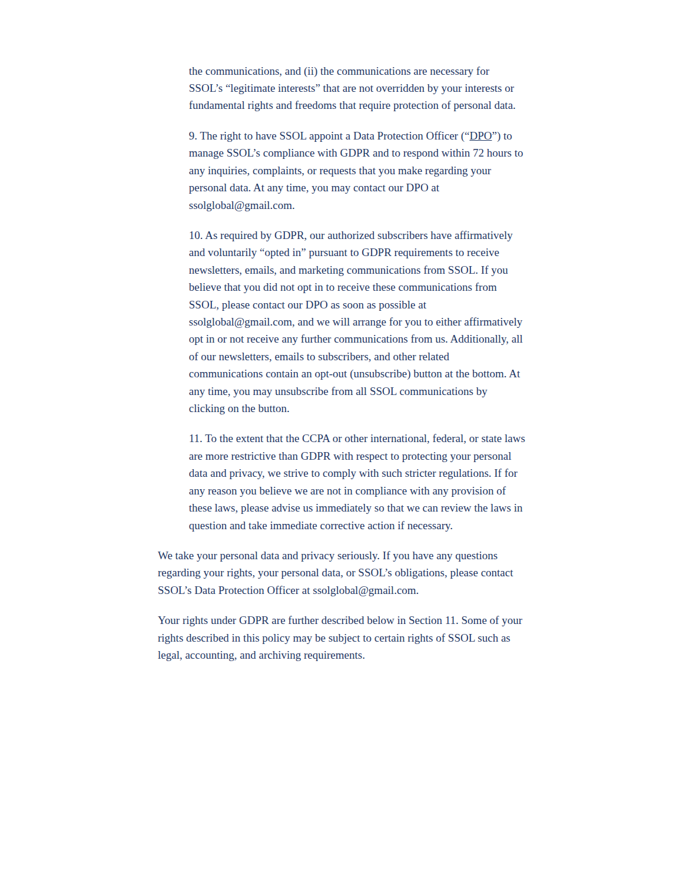the communications, and (ii) the communications are necessary for SSOL’s “legitimate interests” that are not overridden by your interests or fundamental rights and freedoms that require protection of personal data.
9. The right to have SSOL appoint a Data Protection Officer (“DPO”) to manage SSOL’s compliance with GDPR and to respond within 72 hours to any inquiries, complaints, or requests that you make regarding your personal data. At any time, you may contact our DPO at ssolglobal@gmail.com.
10. As required by GDPR, our authorized subscribers have affirmatively and voluntarily “opted in” pursuant to GDPR requirements to receive newsletters, emails, and marketing communications from SSOL. If you believe that you did not opt in to receive these communications from SSOL, please contact our DPO as soon as possible at ssolglobal@gmail.com, and we will arrange for you to either affirmatively opt in or not receive any further communications from us. Additionally, all of our newsletters, emails to subscribers, and other related communications contain an opt-out (unsubscribe) button at the bottom. At any time, you may unsubscribe from all SSOL communications by clicking on the button.
11. To the extent that the CCPA or other international, federal, or state laws are more restrictive than GDPR with respect to protecting your personal data and privacy, we strive to comply with such stricter regulations. If for any reason you believe we are not in compliance with any provision of these laws, please advise us immediately so that we can review the laws in question and take immediate corrective action if necessary.
We take your personal data and privacy seriously. If you have any questions regarding your rights, your personal data, or SSOL’s obligations, please contact SSOL’s Data Protection Officer at ssolglobal@gmail.com.
Your rights under GDPR are further described below in Section 11. Some of your rights described in this policy may be subject to certain rights of SSOL such as legal, accounting, and archiving requirements.